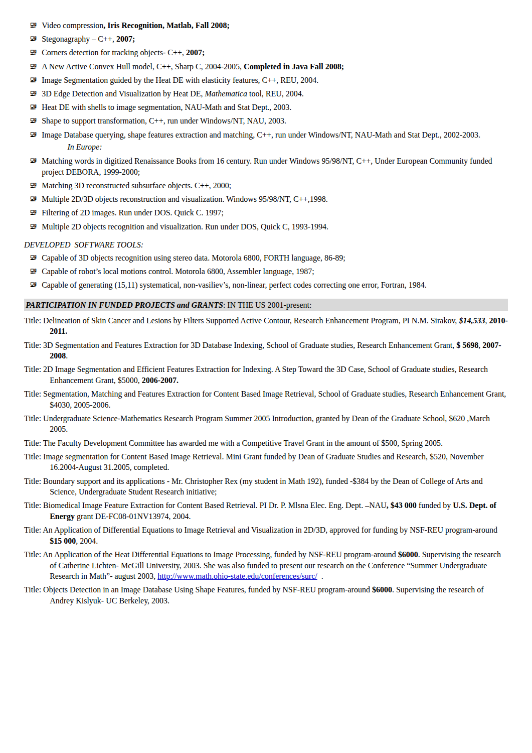Video compression, Iris Recognition, Matlab, Fall 2008;
Stegonagraphy – C++, 2007;
Corners detection for tracking objects- C++, 2007;
A New Active Convex Hull model, C++, Sharp C, 2004-2005, Completed in Java Fall 2008;
Image Segmentation guided by the Heat DE with elasticity features, C++, REU, 2004.
3D Edge Detection and Visualization by Heat DE, Mathematica tool, REU, 2004.
Heat DE with shells to image segmentation, NAU-Math and Stat Dept., 2003.
Shape to support transformation, C++, run under Windows/NT, NAU, 2003.
Image Database querying, shape features extraction and matching, C++, run under Windows/NT, NAU-Math and Stat Dept., 2002-2003.
In Europe:
Matching words in digitized Renaissance Books from 16 century. Run under Windows 95/98/NT, C++, Under European Community funded project DEBORA, 1999-2000;
Matching 3D reconstructed subsurface objects. C++, 2000;
Multiple 2D/3D objects reconstruction and visualization. Windows 95/98/NT, C++,1998.
Filtering of 2D images. Run under DOS. Quick C. 1997;
Multiple 2D objects recognition and visualization. Run under DOS, Quick C, 1993-1994.
DEVELOPED SOFTWARE TOOLS:
Capable of 3D objects recognition using stereo data. Motorola 6800, FORTH language, 86-89;
Capable of robot’s local motions control. Motorola 6800, Assembler language, 1987;
Capable of generating (15,11) systematical, non-vasiliev’s, non-linear, perfect codes correcting one error, Fortran, 1984.
PARTICIPATION IN FUNDED PROJECTS and GRANTS: IN THE US 2001-present:
Title: Delineation of Skin Cancer and Lesions by Filters Supported Active Contour, Research Enhancement Program, PI N.M. Sirakov, $14,533, 2010-2011.
Title: 3D Segmentation and Features Extraction for 3D Database Indexing, School of Graduate studies, Research Enhancement Grant, $ 5698, 2007-2008.
Title: 2D Image Segmentation and Efficient Features Extraction for Indexing. A Step Toward the 3D Case, School of Graduate studies, Research Enhancement Grant, $5000, 2006-2007.
Title: Segmentation, Matching and Features Extraction for Content Based Image Retrieval, School of Graduate studies, Research Enhancement Grant, $4030, 2005-2006.
Title: Undergraduate Science-Mathematics Research Program Summer 2005 Introduction, granted by Dean of the Graduate School, $620 ,March 2005.
Title: The Faculty Development Committee has awarded me with a Competitive Travel Grant in the amount of $500, Spring 2005.
Title: Image segmentation for Content Based Image Retrieval. Mini Grant funded by Dean of Graduate Studies and Research, $520, November 16.2004-August 31.2005, completed.
Title: Boundary support and its applications - Mr. Christopher Rex (my student in Math 192), funded -$384 by the Dean of College of Arts and Science, Undergraduate Student Research initiative;
Title: Biomedical Image Feature Extraction for Content Based Retrieval. PI Dr. P. Mlsna Elec. Eng. Dept. –NAU, $43 000 funded by U.S. Dept. of Energy grant DE-FC08-01NV13974, 2004.
Title: An Application of Differential Equations to Image Retrieval and Visualization in 2D/3D, approved for funding by NSF-REU program-around $15 000, 2004.
Title: An Application of the Heat Differential Equations to Image Processing, funded by NSF-REU program-around $6000. Supervising the research of Catherine Lichten- McGill University, 2003. She was also funded to present our research on the Conference “Summer Undergraduate Research in Math”- august 2003, http://www.math.ohio-state.edu/conferences/surc/ .
Title: Objects Detection in an Image Database Using Shape Features, funded by NSF-REU program-around $6000. Supervising the research of Andrey Kislyuk- UC Berkeley, 2003.